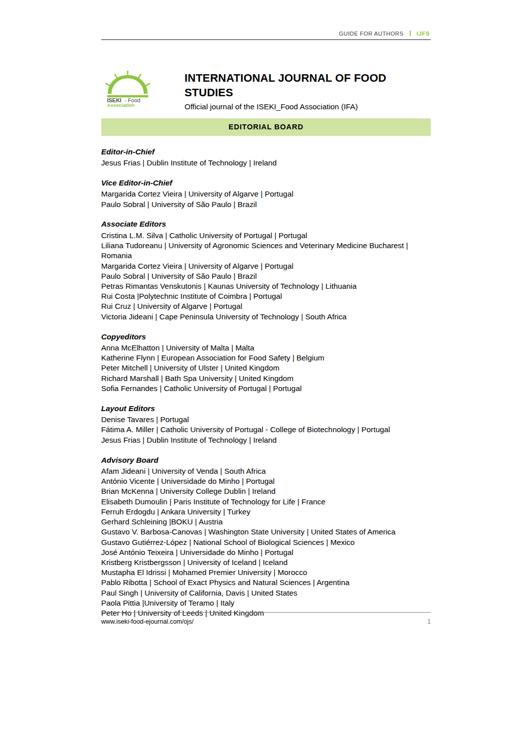Guide for Authors IJFS
ISEKI - Food Association
INTERNATIONAL JOURNAL OF FOOD STUDIES
Official journal of the ISEKI_Food Association (IFA)
EDITORIAL BOARD
Editor-in-Chief
Jesus Frias | Dublin Institute of Technology | Ireland
Vice Editor-in-Chief
Margarida Cortez Vieira | University of Algarve | Portugal
Paulo Sobral | University of São Paulo | Brazil
Associate Editors
Cristina L.M. Silva | Catholic University of Portugal | Portugal
Liliana Tudoreanu | University of Agronomic Sciences and Veterinary Medicine Bucharest | Romania
Margarida Cortez Vieira | University of Algarve | Portugal
Paulo Sobral | University of São Paulo | Brazil
Petras Rimantas Venskutonis | Kaunas University of Technology | Lithuania
Rui Costa |Polytechnic Institute of Coimbra | Portugal
Rui Cruz | University of Algarve | Portugal
Victoria Jideani | Cape Peninsula University of Technology | South Africa
Copyeditors
Anna McElhatton | University of Malta | Malta
Katherine Flynn | European Association for Food Safety | Belgium
Peter Mitchell | University of Ulster | United Kingdom
Richard Marshall | Bath Spa University | United Kingdom
Sofia Fernandes | Catholic University of Portugal | Portugal
Layout Editors
Denise Tavares | Portugal
Fátima A. Miller | Catholic University of Portugal - College of Biotechnology | Portugal
Jesus Frias | Dublin Institute of Technology | Ireland
Advisory Board
Afam Jideani | University of Venda | South Africa
António Vicente | Universidade do Minho | Portugal
Brian McKenna | University College Dublin | Ireland
Elisabeth Dumoulin | Paris Institute of Technology for Life | France
Ferruh Erdogdu | Ankara University | Turkey
Gerhard Schleining |BOKU | Austria
Gustavo V. Barbosa-Canovas | Washington State University | United States of America
Gustavo Gutiérrez-López | National School of Biological Sciences | Mexico
José António Teixeira | Universidade do Minho | Portugal
Kristberg Kristbergsson | University of Iceland | Iceland
Mustapha El Idrissi | Mohamed Premier University | Morocco
Pablo Ribotta | School of Exact Physics and Natural Sciences | Argentina
Paul Singh | University of California, Davis | United States
Paola Pittia |University of Teramo | Italy
Peter Ho | University of Leeds | United Kingdom
www.iseki-food-ejournal.com/ojs/ 1